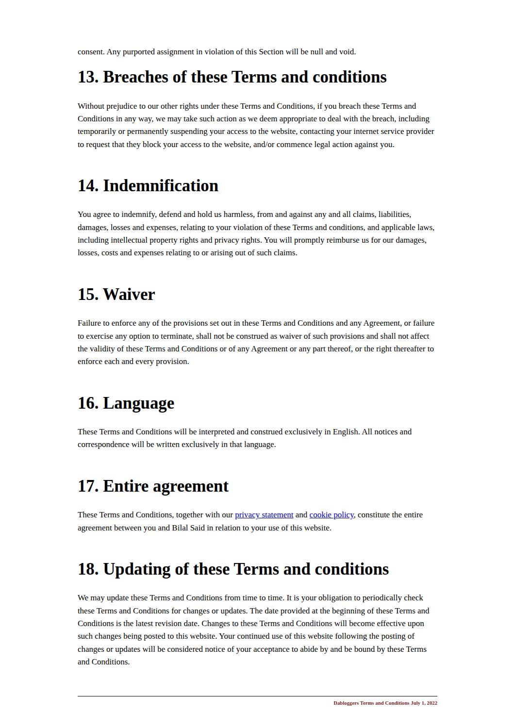consent. Any purported assignment in violation of this Section will be null and void.
13. Breaches of these Terms and conditions
Without prejudice to our other rights under these Terms and Conditions, if you breach these Terms and Conditions in any way, we may take such action as we deem appropriate to deal with the breach, including temporarily or permanently suspending your access to the website, contacting your internet service provider to request that they block your access to the website, and/or commence legal action against you.
14. Indemnification
You agree to indemnify, defend and hold us harmless, from and against any and all claims, liabilities, damages, losses and expenses, relating to your violation of these Terms and conditions, and applicable laws, including intellectual property rights and privacy rights. You will promptly reimburse us for our damages, losses, costs and expenses relating to or arising out of such claims.
15. Waiver
Failure to enforce any of the provisions set out in these Terms and Conditions and any Agreement, or failure to exercise any option to terminate, shall not be construed as waiver of such provisions and shall not affect the validity of these Terms and Conditions or of any Agreement or any part thereof, or the right thereafter to enforce each and every provision.
16. Language
These Terms and Conditions will be interpreted and construed exclusively in English. All notices and correspondence will be written exclusively in that language.
17. Entire agreement
These Terms and Conditions, together with our privacy statement and cookie policy, constitute the entire agreement between you and Bilal Said in relation to your use of this website.
18. Updating of these Terms and conditions
We may update these Terms and Conditions from time to time. It is your obligation to periodically check these Terms and Conditions for changes or updates. The date provided at the beginning of these Terms and Conditions is the latest revision date. Changes to these Terms and Conditions will become effective upon such changes being posted to this website. Your continued use of this website following the posting of changes or updates will be considered notice of your acceptance to abide by and be bound by these Terms and Conditions.
Dabloggers Terms and Conditions July 1, 2022